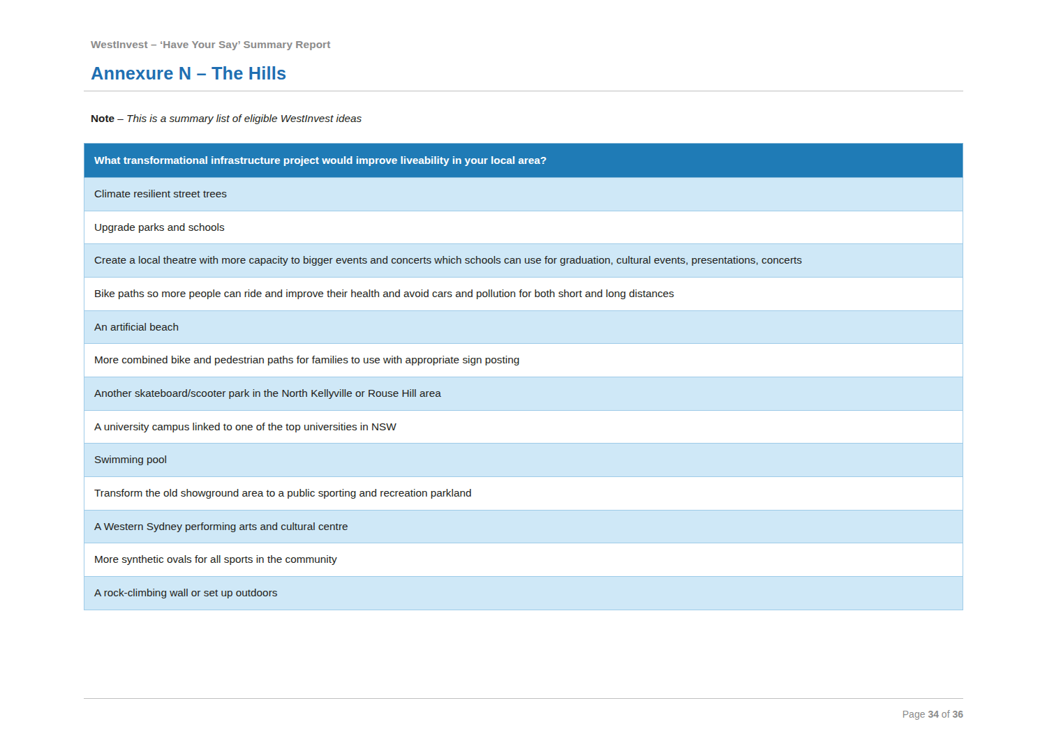WestInvest – ‘Have Your Say’ Summary Report
Annexure N – The Hills
Note – This is a summary list of eligible WestInvest ideas
| What transformational infrastructure project would improve liveability in your local area? |
| --- |
| Climate resilient street trees |
| Upgrade parks and schools |
| Create a local theatre with more capacity to bigger events and concerts which schools can use for graduation, cultural events, presentations, concerts |
| Bike paths so more people can ride and improve their health and avoid cars and pollution for both short and long distances |
| An artificial beach |
| More combined bike and pedestrian paths for families to use with appropriate sign posting |
| Another skateboard/scooter park in the North Kellyville or Rouse Hill area |
| A university campus linked to one of the top universities in NSW |
| Swimming pool |
| Transform the old showground area to a public sporting and recreation parkland |
| A Western Sydney performing arts and cultural centre |
| More synthetic ovals for all sports in the community |
| A rock-climbing wall or set up outdoors |
Page 34 of 36